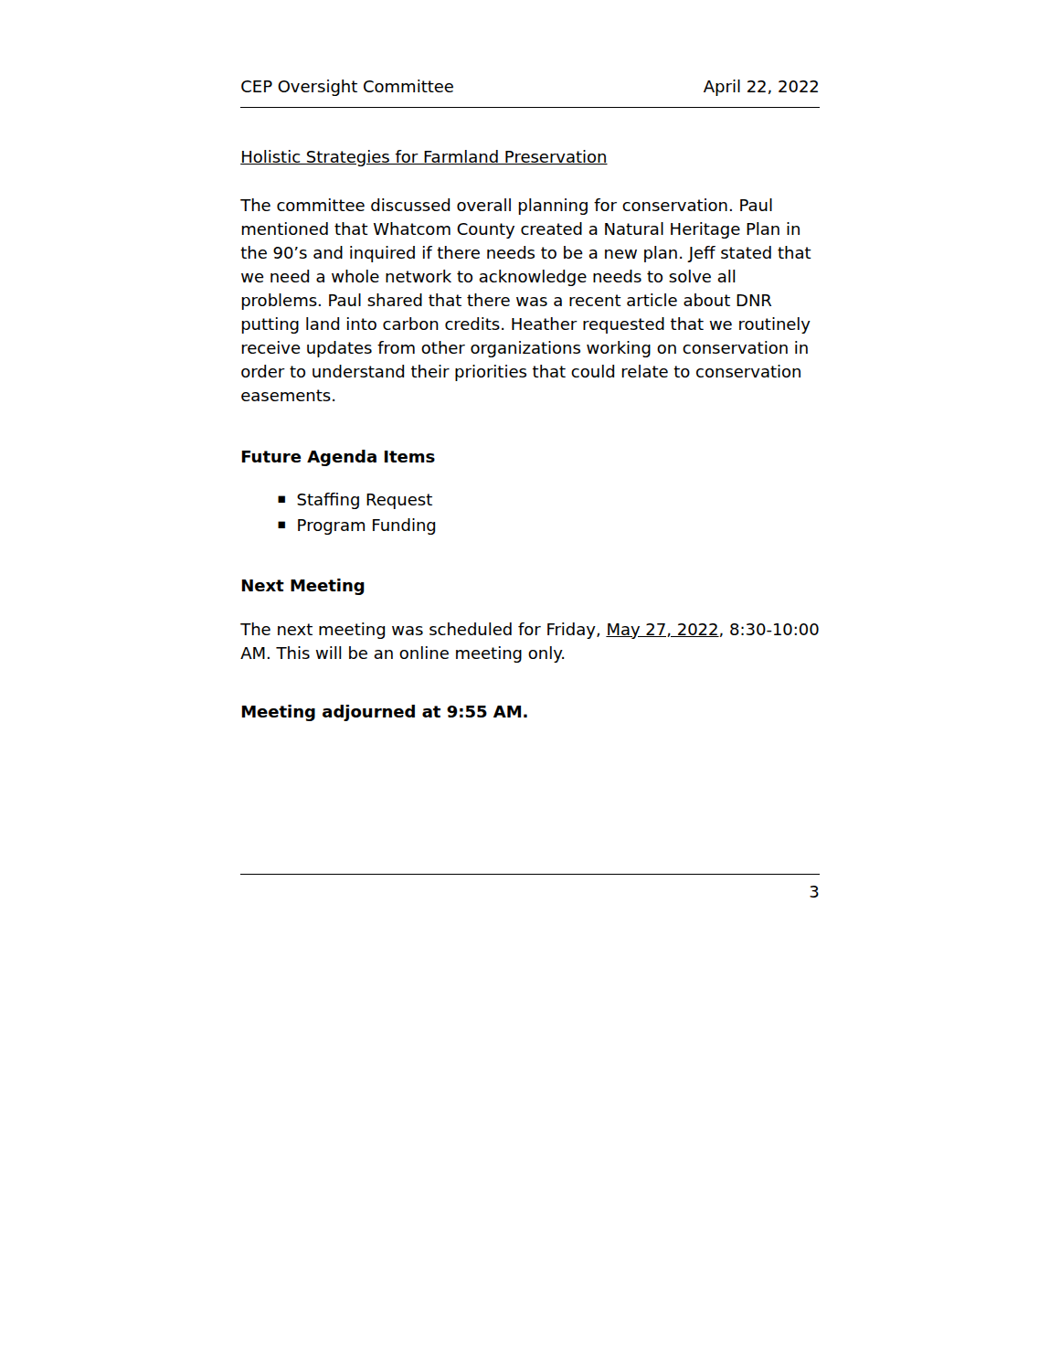CEP Oversight Committee
April 22, 2022
Holistic Strategies for Farmland Preservation
The committee discussed overall planning for conservation. Paul mentioned that Whatcom County created a Natural Heritage Plan in the 90’s and inquired if there needs to be a new plan. Jeff stated that we need a whole network to acknowledge needs to solve all problems. Paul shared that there was a recent article about DNR putting land into carbon credits. Heather requested that we routinely receive updates from other organizations working on conservation in order to understand their priorities that could relate to conservation easements.
Future Agenda Items
Staffing Request
Program Funding
Next Meeting
The next meeting was scheduled for Friday, May 27, 2022, 8:30-10:00 AM. This will be an online meeting only.
Meeting adjourned at 9:55 AM.
3